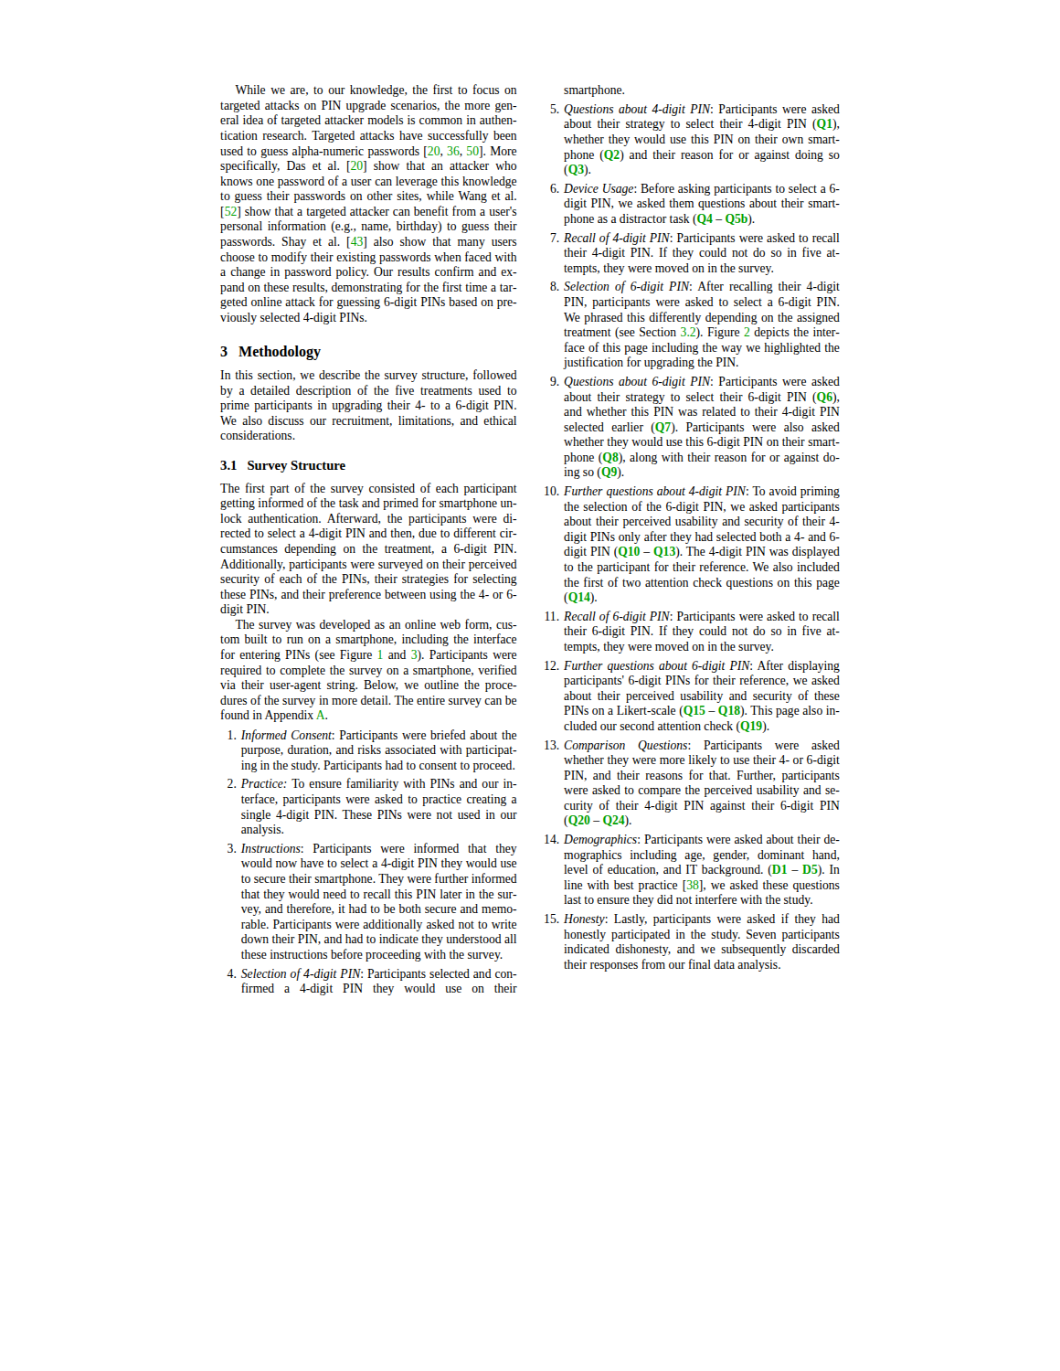While we are, to our knowledge, the first to focus on targeted attacks on PIN upgrade scenarios, the more general idea of targeted attacker models is common in authentication research. Targeted attacks have successfully been used to guess alpha-numeric passwords [20, 36, 50]. More specifically, Das et al. [20] show that an attacker who knows one password of a user can leverage this knowledge to guess their passwords on other sites, while Wang et al. [52] show that a targeted attacker can benefit from a user's personal information (e.g., name, birthday) to guess their passwords. Shay et al. [43] also show that many users choose to modify their existing passwords when faced with a change in password policy. Our results confirm and expand on these results, demonstrating for the first time a targeted online attack for guessing 6-digit PINs based on previously selected 4-digit PINs.
3 Methodology
In this section, we describe the survey structure, followed by a detailed description of the five treatments used to prime participants in upgrading their 4- to a 6-digit PIN. We also discuss our recruitment, limitations, and ethical considerations.
3.1 Survey Structure
The first part of the survey consisted of each participant getting informed of the task and primed for smartphone unlock authentication. Afterward, the participants were directed to select a 4-digit PIN and then, due to different circumstances depending on the treatment, a 6-digit PIN. Additionally, participants were surveyed on their perceived security of each of the PINs, their strategies for selecting these PINs, and their preference between using the 4- or 6-digit PIN.
The survey was developed as an online web form, custom built to run on a smartphone, including the interface for entering PINs (see Figure 1 and 3). Participants were required to complete the survey on a smartphone, verified via their user-agent string. Below, we outline the procedures of the survey in more detail. The entire survey can be found in Appendix A.
Informed Consent: Participants were briefed about the purpose, duration, and risks associated with participating in the study. Participants had to consent to proceed.
Practice: To ensure familiarity with PINs and our interface, participants were asked to practice creating a single 4-digit PIN. These PINs were not used in our analysis.
Instructions: Participants were informed that they would now have to select a 4-digit PIN they would use to secure their smartphone. They were further informed that they would need to recall this PIN later in the survey, and therefore, it had to be both secure and memorable. Participants were additionally asked not to write down their PIN, and had to indicate they understood all these instructions before proceeding with the survey.
Selection of 4-digit PIN: Participants selected and confirmed a 4-digit PIN they would use on their smartphone.
Questions about 4-digit PIN: Participants were asked about their strategy to select their 4-digit PIN (Q1), whether they would use this PIN on their own smartphone (Q2) and their reason for or against doing so (Q3).
Device Usage: Before asking participants to select a 6-digit PIN, we asked them questions about their smartphone as a distractor task (Q4 – Q5b).
Recall of 4-digit PIN: Participants were asked to recall their 4-digit PIN. If they could not do so in five attempts, they were moved on in the survey.
Selection of 6-digit PIN: After recalling their 4-digit PIN, participants were asked to select a 6-digit PIN. We phrased this differently depending on the assigned treatment (see Section 3.2). Figure 2 depicts the interface of this page including the way we highlighted the justification for upgrading the PIN.
Questions about 6-digit PIN: Participants were asked about their strategy to select their 6-digit PIN (Q6), and whether this PIN was related to their 4-digit PIN selected earlier (Q7). Participants were also asked whether they would use this 6-digit PIN on their smartphone (Q8), along with their reason for or against doing so (Q9).
Further questions about 4-digit PIN: To avoid priming the selection of the 6-digit PIN, we asked participants about their perceived usability and security of their 4-digit PINs only after they had selected both a 4- and 6-digit PIN (Q10 – Q13). The 4-digit PIN was displayed to the participant for their reference. We also included the first of two attention check questions on this page (Q14).
Recall of 6-digit PIN: Participants were asked to recall their 6-digit PIN. If they could not do so in five attempts, they were moved on in the survey.
Further questions about 6-digit PIN: After displaying participants' 6-digit PINs for their reference, we asked about their perceived usability and security of these PINs on a Likert-scale (Q15 – Q18). This page also included our second attention check (Q19).
Comparison Questions: Participants were asked whether they were more likely to use their 4- or 6-digit PIN, and their reasons for that. Further, participants were asked to compare the perceived usability and security of their 4-digit PIN against their 6-digit PIN (Q20 – Q24).
Demographics: Participants were asked about their demographics including age, gender, dominant hand, level of education, and IT background. (D1 – D5). In line with best practice [38], we asked these questions last to ensure they did not interfere with the study.
Honesty: Lastly, participants were asked if they had honestly participated in the study. Seven participants indicated dishonesty, and we subsequently discarded their responses from our final data analysis.